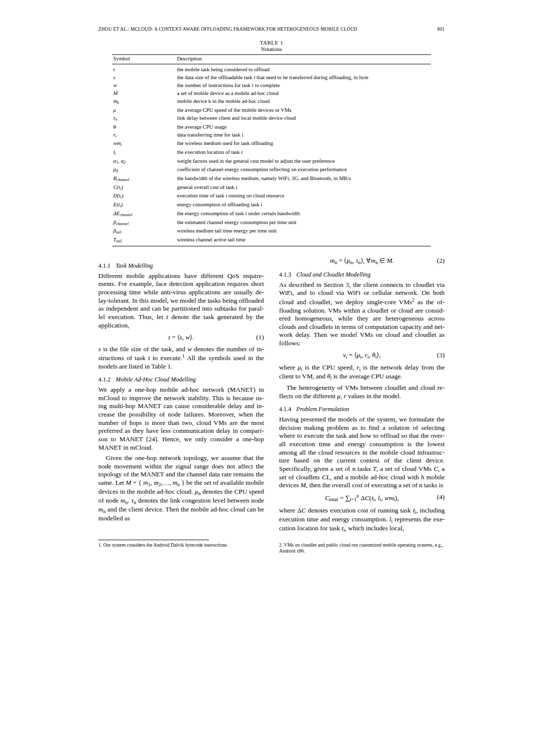Zhou et al.: mCloud: A Context-Aware Offloading Framework for Heterogeneous Mobile Cloud 801
TABLE 1
Notations
| Symbol | Description |
| --- | --- |
| t | the mobile task being considered to offload |
| s | the data size of the offloadable task t that need to be transferred during offloading, in byte |
| w | the number of instructions for task t to complete |
| M | a set of mobile device as a mobile ad-hoc cloud |
| m k | mobile device k in the mobile ad-hoc cloud |
| μ | the average CPU speed of the mobile devices or VMs |
| τ n | link delay between client and local mobile device cloud |
| θ | the average CPU usage |
| r i | data transferring time for task i |
| wm i | the wireless medium used for task offloading |
| l i | the execution location of task i |
| α 1 , α 2 | weight factors used in the general cost model to adjust the user preference |
| ρ d | coefficient of channel energy consumption reflecting on execution performance |
| B channel | the bandwidth of the wireless medium, namely WiFi, 3G, and Bluetooth, in MB/s |
| C(t i ) | general overall cost of task i |
| D(t i ) | execution time of task i running on cloud resource |
| E(t i ) | energy consumption of offloading task i |
| ΔE channel | the energy consumption of task i under certain bandwidth |
| β channel | the estimated channel energy consumption per time unit |
| β tail | wireless medium tail time energy per time unit |
| T tail | wireless channel active tail time |
4.1.1 Task Modelling
Different mobile applications have different QoS requirements. For example, face detection application requires short processing time while anti-virus applications are usually delay-tolerant. In this model, we model the tasks being offloaded as independent and can be partitioned into subtasks for parallel execution. Thus, let t denote the task generated by the application,
t = ⟨s, w⟩. (1)
s is the file size of the task, and w denotes the number of instructions of task t to execute.1 All the symbols used in the models are listed in Table 1.
4.1.2 Mobile Ad-Hoc Cloud Modelling
We apply a one-hop mobile ad-hoc network (MANET) in mCloud to improve the network stability. This is because using multi-hop MANET can cause considerable delay and increase the possibility of node failures. Moreover, when the number of hops is more than two, cloud VMs are the most preferred as they have less communication delay in comparison to MANET [24]. Hence, we only consider a one-hop MANET in mCloud.
Given the one-hop network topology, we assume that the node movement within the signal range does not affect the topology of the MANET and the channel data rate remains the same. Let M = { m 1, m 2,…, mn } be the set of available mobile devices in the mobile ad-hoc cloud. μn denotes the CPU speed of node mn. τn denotes the link congestion level between node mn and the client device. Then the mobile ad-hoc cloud can be modelled as
mn = ⟨μn, τn⟩, ∀mn ∈ M. (2)
4.1.3 Cloud and Cloudlet Modelling
As described in Section 3, the client connects to cloudlet via WiFi, and to cloud via WiFi or cellular network. On both cloud and cloudlet, we deploy single-core VMs2 as the offloading solution. VMs within a cloudlet or cloud are considered homogeneous, while they are heterogeneous across clouds and cloudlets in terms of computation capacity and network delay. Then we model VMs on cloud and cloudlet as follows:
vi = ⟨μi, ri, θi⟩, (3)
where μi is the CPU speed, ri is the network delay from the client to VM, and θi is the average CPU usage.
The heterogeneity of VMs between cloudlet and cloud reflects on the different μ, r values in the model.
4.1.4 Problem Formulation
Having presented the models of the system, we formulate the decision making problem as to find a solution of selecting where to execute the task and how to offload so that the overall execution time and energy consumption is the lowest among all the cloud resources in the mobile cloud infrastructure based on the current context of the client device. Specifically, given a set of n tasks T, a set of cloud VMs C, a set of cloudlets CL, and a mobile ad-hoc cloud with h mobile devices M, then the overall cost of executing a set of n tasks is
Ctotal = ∑i=1 n ΔC(ti, li, wm i), (4)
where ΔC denotes execution cost of running task ti, including execution time and energy consumption. li represents the execution location for task ti, which includes local,
1. Our system considers the Android Dalvik bytecode instructions.
2. VMs on cloudlet and public cloud run customized mobile operating systems, e.g., Android x86.